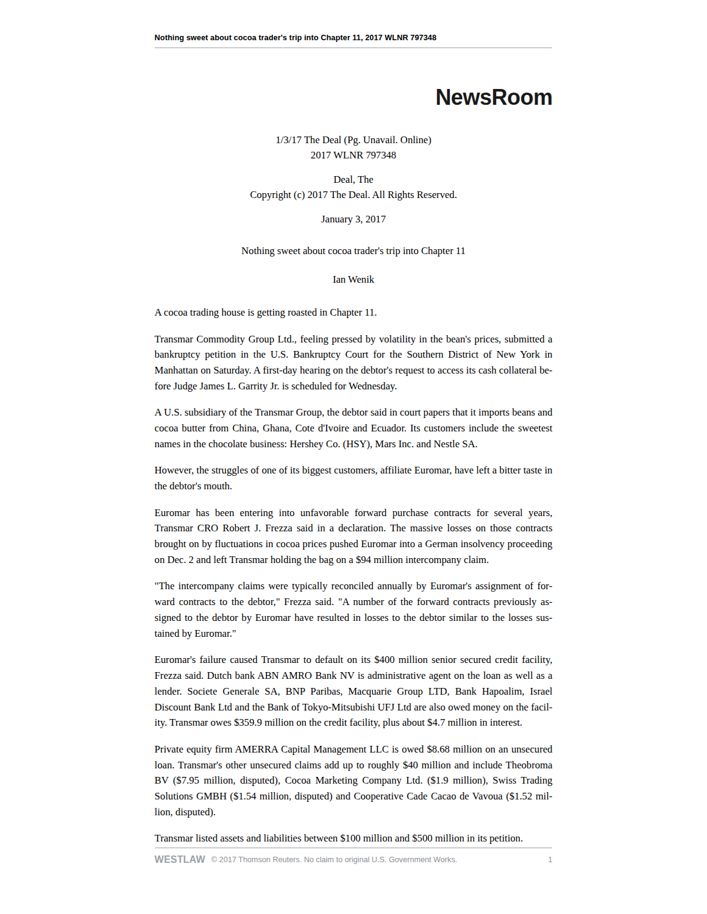Nothing sweet about cocoa trader's trip into Chapter 11, 2017 WLNR 797348
NewsRoom
1/3/17 The Deal (Pg. Unavail. Online)
2017 WLNR 797348
Deal, The
Copyright (c) 2017 The Deal. All Rights Reserved.
January 3, 2017
Nothing sweet about cocoa trader's trip into Chapter 11
Ian Wenik
A cocoa trading house is getting roasted in Chapter 11.
Transmar Commodity Group Ltd., feeling pressed by volatility in the bean's prices, submitted a bankruptcy petition in the U.S. Bankruptcy Court for the Southern District of New York in Manhattan on Saturday. A first-day hearing on the debtor's request to access its cash collateral before Judge James L. Garrity Jr. is scheduled for Wednesday.
A U.S. subsidiary of the Transmar Group, the debtor said in court papers that it imports beans and cocoa butter from China, Ghana, Cote d'Ivoire and Ecuador. Its customers include the sweetest names in the chocolate business: Hershey Co. (HSY), Mars Inc. and Nestle SA.
However, the struggles of one of its biggest customers, affiliate Euromar, have left a bitter taste in the debtor's mouth.
Euromar has been entering into unfavorable forward purchase contracts for several years, Transmar CRO Robert J. Frezza said in a declaration. The massive losses on those contracts brought on by fluctuations in cocoa prices pushed Euromar into a German insolvency proceeding on Dec. 2 and left Transmar holding the bag on a $94 million intercompany claim.
"The intercompany claims were typically reconciled annually by Euromar's assignment of forward contracts to the debtor," Frezza said. "A number of the forward contracts previously assigned to the debtor by Euromar have resulted in losses to the debtor similar to the losses sustained by Euromar."
Euromar's failure caused Transmar to default on its $400 million senior secured credit facility, Frezza said. Dutch bank ABN AMRO Bank NV is administrative agent on the loan as well as a lender. Societe Generale SA, BNP Paribas, Macquarie Group LTD, Bank Hapoalim, Israel Discount Bank Ltd and the Bank of Tokyo-Mitsubishi UFJ Ltd are also owed money on the facility. Transmar owes $359.9 million on the credit facility, plus about $4.7 million in interest.
Private equity firm AMERRA Capital Management LLC is owed $8.68 million on an unsecured loan. Transmar's other unsecured claims add up to roughly $40 million and include Theobroma BV ($7.95 million, disputed), Cocoa Marketing Company Ltd. ($1.9 million), Swiss Trading Solutions GMBH ($1.54 million, disputed) and Cooperative Cade Cacao de Vavoua ($1.52 million, disputed).
Transmar listed assets and liabilities between $100 million and $500 million in its petition.
WESTLAW © 2017 Thomson Reuters. No claim to original U.S. Government Works. 1